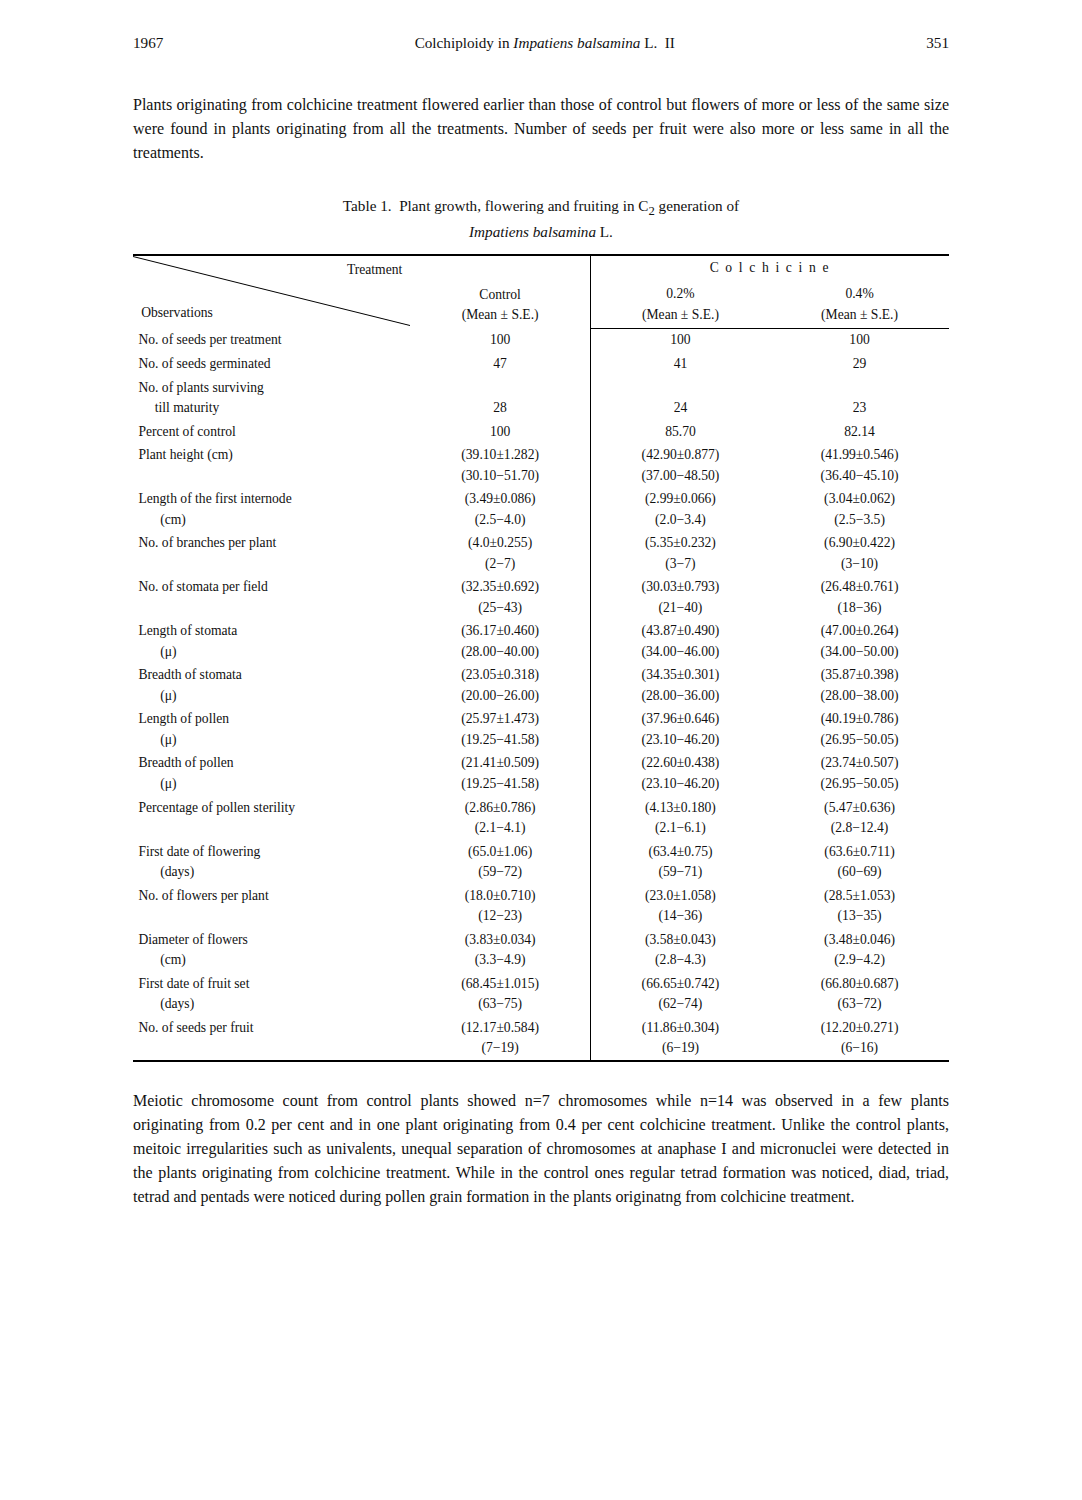1967 Colchiploidy in Impatiens balsamina L. II 351
Plants originating from colchicine treatment flowered earlier than those of control but flowers of more or less of the same size were found in plants originating from all the treatments. Number of seeds per fruit were also more or less same in all the treatments.
Table 1. Plant growth, flowering and fruiting in C2 generation of
Impatiens balsamina L.
| Treatment Observations | Control (Mean ± S.E.) | C o l c h i c i n e |
| --- | --- | --- |
| 0.2% (Mean ± S.E.) | 0.4% (Mean ± S.E.) |
| No. of seeds per treatment | 100 | 100 | 100 |
| No. of seeds germinated | 47 | 41 | 29 |
| No. of plants surviving till maturity | 28 | 24 | 23 |
| Percent of control | 100 | 85.70 | 82.14 |
| Plant height (cm) | (39.10±1.282) (30.10−51.70) | (42.90±0.877) (37.00−48.50) | (41.99±0.546) (36.40−45.10) |
| Length of the first internode (cm) | (3.49±0.086) (2.5−4.0) | (2.99±0.066) (2.0−3.4) | (3.04±0.062) (2.5−3.5) |
| No. of branches per plant | (4.0±0.255) (2−7) | (5.35±0.232) (3−7) | (6.90±0.422) (3−10) |
| No. of stomata per field | (32.35±0.692) (25−43) | (30.03±0.793) (21−40) | (26.48±0.761) (18−36) |
| Length of stomata (μ) | (36.17±0.460) (28.00−40.00) | (43.87±0.490) (34.00−46.00) | (47.00±0.264) (34.00−50.00) |
| Breadth of stomata (μ) | (23.05±0.318) (20.00−26.00) | (34.35±0.301) (28.00−36.00) | (35.87±0.398) (28.00−38.00) |
| Length of pollen (μ) | (25.97±1.473) (19.25−41.58) | (37.96±0.646) (23.10−46.20) | (40.19±0.786) (26.95−50.05) |
| Breadth of pollen (μ) | (21.41±0.509) (19.25−41.58) | (22.60±0.438) (23.10−46.20) | (23.74±0.507) (26.95−50.05) |
| Percentage of pollen sterility | (2.86±0.786) (2.1−4.1) | (4.13±0.180) (2.1−6.1) | (5.47±0.636) (2.8−12.4) |
| First date of flowering (days) | (65.0±1.06) (59−72) | (63.4±0.75) (59−71) | (63.6±0.711) (60−69) |
| No. of flowers per plant | (18.0±0.710) (12−23) | (23.0±1.058) (14−36) | (28.5±1.053) (13−35) |
| Diameter of flowers (cm) | (3.83±0.034) (3.3−4.9) | (3.58±0.043) (2.8−4.3) | (3.48±0.046) (2.9−4.2) |
| First date of fruit set (days) | (68.45±1.015) (63−75) | (66.65±0.742) (62−74) | (66.80±0.687) (63−72) |
| No. of seeds per fruit | (12.17±0.584) (7−19) | (11.86±0.304) (6−19) | (12.20±0.271) (6−16) |
Meiotic chromosome count from control plants showed n=7 chromosomes while n=14 was observed in a few plants originating from 0.2 per cent and in one plant originating from 0.4 per cent colchicine treatment. Unlike the control plants, meitoic irregularities such as univalents, unequal separation of chromosomes at anaphase I and micronuclei were detected in the plants originating from colchicine treatment. While in the control ones regular tetrad formation was noticed, diad, triad, tetrad and pentads were noticed during pollen grain formation in the plants originatng from colchicine treatment.